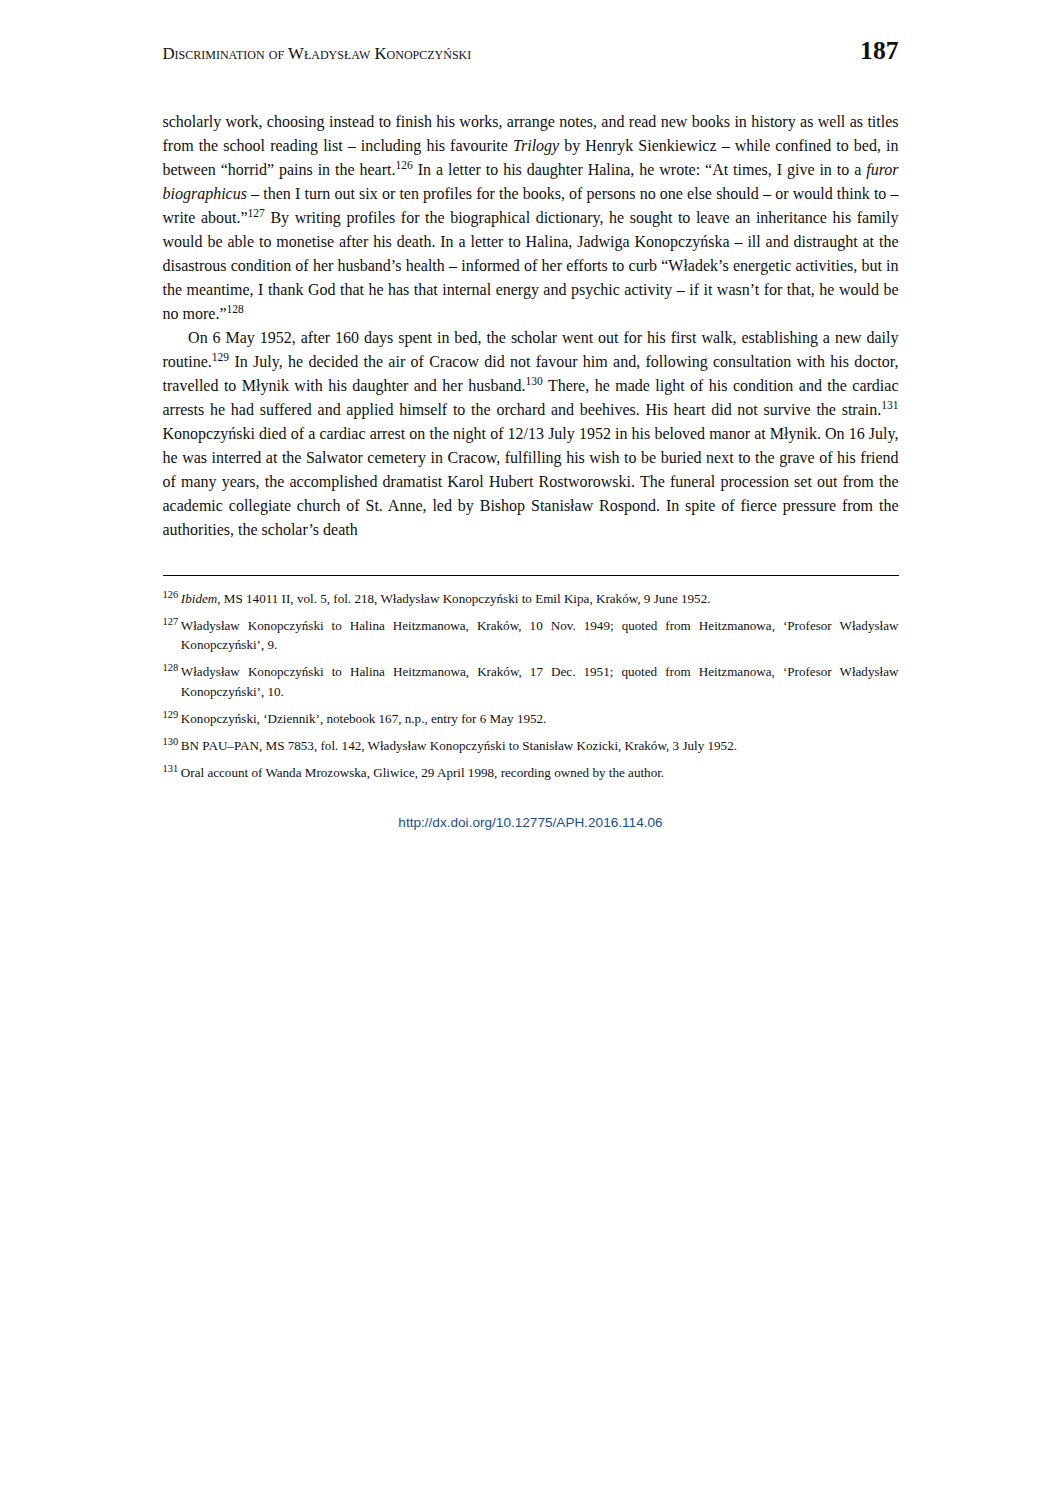Discrimination of Władysław Konopczyński 187
scholarly work, choosing instead to finish his works, arrange notes, and read new books in history as well as titles from the school reading list – including his favourite Trilogy by Henryk Sienkiewicz – while confined to bed, in between “horrid” pains in the heart.126 In a letter to his daughter Halina, he wrote: “At times, I give in to a furor biographicus – then I turn out six or ten profiles for the books, of persons no one else should – or would think to – write about.”127 By writing profiles for the biographical dictionary, he sought to leave an inheritance his family would be able to monetise after his death. In a letter to Halina, Jadwiga Konopczyńska – ill and distraught at the disastrous condition of her husband’s health – informed of her efforts to curb “Władek’s energetic activities, but in the meantime, I thank God that he has that internal energy and psychic activity – if it wasn’t for that, he would be no more.”128
On 6 May 1952, after 160 days spent in bed, the scholar went out for his first walk, establishing a new daily routine.129 In July, he decided the air of Cracow did not favour him and, following consultation with his doctor, travelled to Młynik with his daughter and her husband.130 There, he made light of his condition and the cardiac arrests he had suffered and applied himself to the orchard and beehives. His heart did not survive the strain.131 Konopczyński died of a cardiac arrest on the night of 12/13 July 1952 in his beloved manor at Młynik. On 16 July, he was interred at the Salwator cemetery in Cracow, fulfilling his wish to be buried next to the grave of his friend of many years, the accomplished dramatist Karol Hubert Rostworowski. The funeral procession set out from the academic collegiate church of St. Anne, led by Bishop Stanisław Rospond. In spite of fierce pressure from the authorities, the scholar’s death
126 Ibidem, MS 14011 II, vol. 5, fol. 218, Władysław Konopczyński to Emil Kipa, Kraków, 9 June 1952.
127 Władysław Konopczyński to Halina Heitzmanowa, Kraków, 10 Nov. 1949; quoted from Heitzmanowa, ‘Profesor Władysław Konopczyński’, 9.
128 Władysław Konopczyński to Halina Heitzmanowa, Kraków, 17 Dec. 1951; quoted from Heitzmanowa, ‘Profesor Władysław Konopczyński’, 10.
129 Konopczyński, ‘Dziennik’, notebook 167, n.p., entry for 6 May 1952.
130 BN PAU–PAN, MS 7853, fol. 142, Władysław Konopczyński to Stanisław Kozicki, Kraków, 3 July 1952.
131 Oral account of Wanda Mrozowska, Gliwice, 29 April 1998, recording owned by the author.
http://dx.doi.org/10.12775/APH.2016.114.06